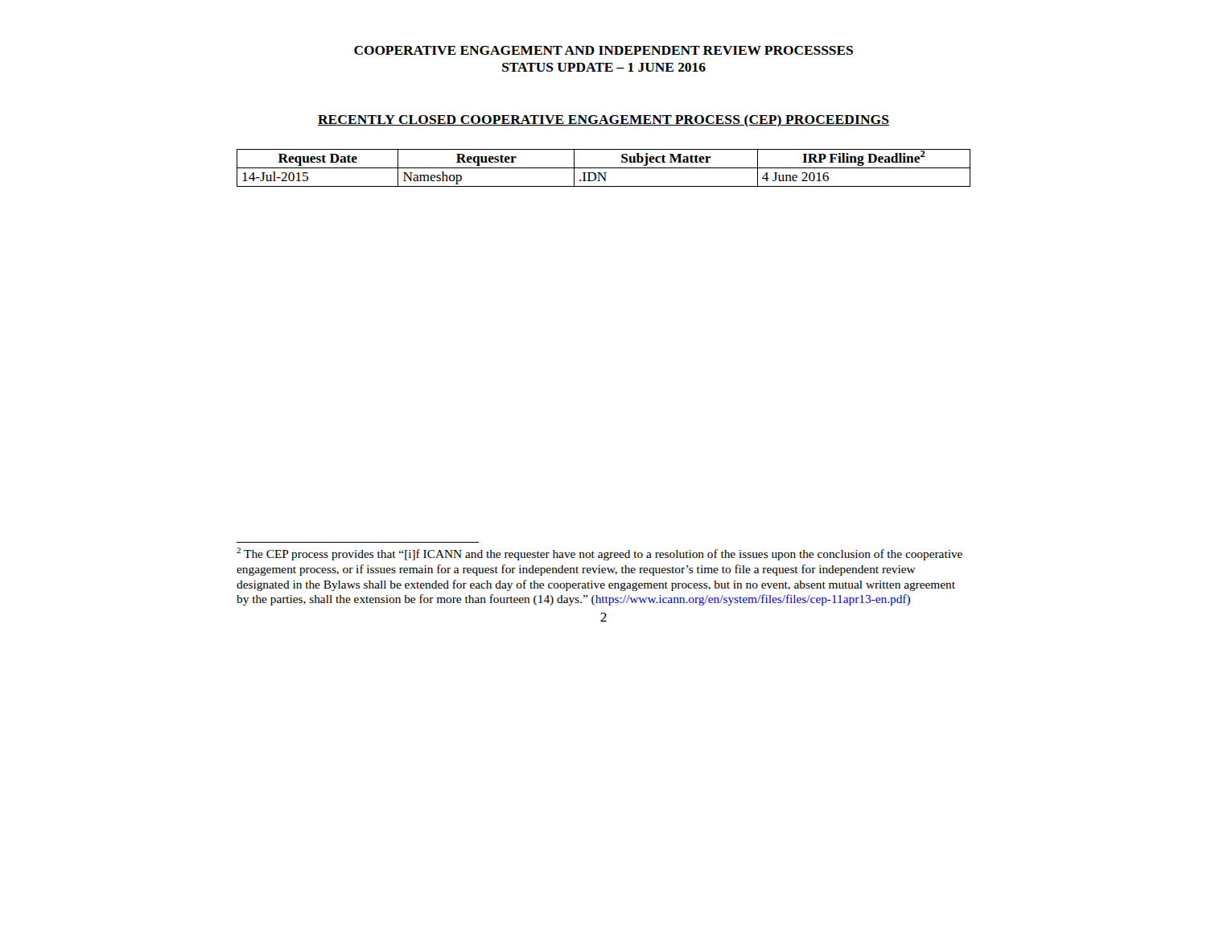COOPERATIVE ENGAGEMENT AND INDEPENDENT REVIEW PROCESSSES STATUS UPDATE – 1 JUNE 2016
RECENTLY CLOSED COOPERATIVE ENGAGEMENT PROCESS (CEP) PROCEEDINGS
| Request Date | Requester | Subject Matter | IRP Filing Deadline 2 |
| --- | --- | --- | --- |
| 14-Jul-2015 | Nameshop | .IDN | 4 June 2016 |
2 The CEP process provides that “[i]f ICANN and the requester have not agreed to a resolution of the issues upon the conclusion of the cooperative engagement process, or if issues remain for a request for independent review, the requestor’s time to file a request for independent review designated in the Bylaws shall be extended for each day of the cooperative engagement process, but in no event, absent mutual written agreement by the parties, shall the extension be for more than fourteen (14) days.” (https://www.icann.org/en/system/files/files/cep-11apr13-en.pdf)
2